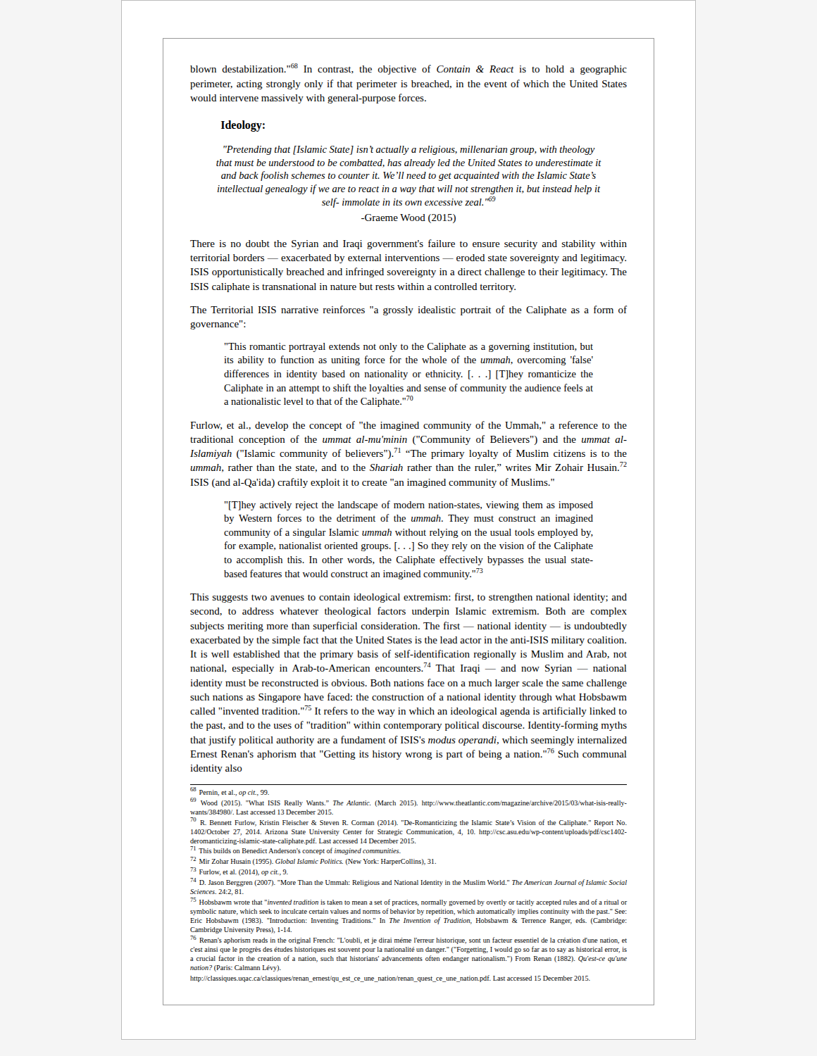blown destabilization."68 In contrast, the objective of Contain & React is to hold a geographic perimeter, acting strongly only if that perimeter is breached, in the event of which the United States would intervene massively with general-purpose forces.
Ideology:
"Pretending that [Islamic State] isn’t actually a religious, millenarian group, with theology that must be understood to be combatted, has already led the United States to underestimate it and back foolish schemes to counter it. We’ll need to get acquainted with the Islamic State’s intellectual genealogy if we are to react in a way that will not strengthen it, but instead help it self- immolate in its own excessive zeal."69
-Graeme Wood (2015)
There is no doubt the Syrian and Iraqi government's failure to ensure security and stability within territorial borders — exacerbated by external interventions — eroded state sovereignty and legitimacy. ISIS opportunistically breached and infringed sovereignty in a direct challenge to their legitimacy. The ISIS caliphate is transnational in nature but rests within a controlled territory.
The Territorial ISIS narrative reinforces "a grossly idealistic portrait of the Caliphate as a form of governance":
"This romantic portrayal extends not only to the Caliphate as a governing institution, but its ability to function as uniting force for the whole of the ummah, overcoming 'false' differences in identity based on nationality or ethnicity. [. . .] [T]hey romanticize the Caliphate in an attempt to shift the loyalties and sense of community the audience feels at a nationalistic level to that of the Caliphate."70
Furlow, et al., develop the concept of "the imagined community of the Ummah," a reference to the traditional conception of the ummat al-mu'minin ("Community of Believers") and the ummat al-Islamiyah ("Islamic community of believers").71 “The primary loyalty of Muslim citizens is to the ummah, rather than the state, and to the Shariah rather than the ruler,” writes Mir Zohair Husain.72 ISIS (and al-Qa'ida) craftily exploit it to create "an imagined community of Muslims."
"[T]hey actively reject the landscape of modern nation-states, viewing them as imposed by Western forces to the detriment of the ummah. They must construct an imagined community of a singular Islamic ummah without relying on the usual tools employed by, for example, nationalist oriented groups. [. . .] So they rely on the vision of the Caliphate to accomplish this. In other words, the Caliphate effectively bypasses the usual state-based features that would construct an imagined community."73
This suggests two avenues to contain ideological extremism: first, to strengthen national identity; and second, to address whatever theological factors underpin Islamic extremism. Both are complex subjects meriting more than superficial consideration. The first — national identity — is undoubtedly exacerbated by the simple fact that the United States is the lead actor in the anti-ISIS military coalition. It is well established that the primary basis of self-identification regionally is Muslim and Arab, not national, especially in Arab-to-American encounters.74 That Iraqi — and now Syrian — national identity must be reconstructed is obvious. Both nations face on a much larger scale the same challenge such nations as Singapore have faced: the construction of a national identity through what Hobsbawm called "invented tradition."75 It refers to the way in which an ideological agenda is artificially linked to the past, and to the uses of "tradition" within contemporary political discourse. Identity-forming myths that justify political authority are a fundament of ISIS's modus operandi, which seemingly internalized Ernest Renan's aphorism that "Getting its history wrong is part of being a nation."76 Such communal identity also
68 Pernin, et al., op cit., 99.
69 Wood (2015). "What ISIS Really Wants.” The Atlantic. (March 2015). http://www.theatlantic.com/magazine/archive/2015/03/what-isis-really-wants/384980/. Last accessed 13 December 2015.
70 R. Bennett Furlow, Kristin Fleischer & Steven R. Corman (2014). "De-Romanticizing the Islamic State’s Vision of the Caliphate." Report No. 1402/October 27, 2014. Arizona State University Center for Strategic Communication, 4, 10. http://csc.asu.edu/wp-content/uploads/pdf/csc1402-deromanticizing-islamic-state-caliphate.pdf. Last accessed 14 December 2015.
71 This builds on Benedict Anderson's concept of imagined communities.
72 Mir Zohar Husain (1995). Global Islamic Politics. (New York: HarperCollins), 31.
73 Furlow, et al. (2014), op cit., 9.
74 D. Jason Berggren (2007). "More Than the Ummah: Religious and National Identity in the Muslim World." The American Journal of Islamic Social Sciences. 24:2, 81.
75 Hobsbawm wrote that "invented tradition is taken to mean a set of practices, normally governed by overtly or tacitly accepted rules and of a ritual or symbolic nature, which seek to inculcate certain values and norms of behavior by repetition, which automatically implies continuity with the past." See: Eric Hobsbawm (1983). "Introduction: Inventing Traditions." In The Invention of Tradition, Hobsbawm & Terrence Ranger, eds. (Cambridge: Cambridge University Press), 1-14.
76 Renan's aphorism reads in the original French: "L'oubli, et je dirai méme l'erreur historique, sont un facteur essentiel de la création d'une nation, et c'est ainsi que le progrès des études historiques est souvent pour la nationalité un danger." ("Forgetting, I would go so far as to say as historical error, is a crucial factor in the creation of a nation, such that historians' advancements often endanger nationalism.") From Renan (1882). Qu'est-ce qu'une nation? (Paris: Calmann Lévy).
http://classiques.uqac.ca/classiques/renan_ernest/qu_est_ce_une_nation/renan_quest_ce_une_nation.pdf. Last accessed 15 December 2015.